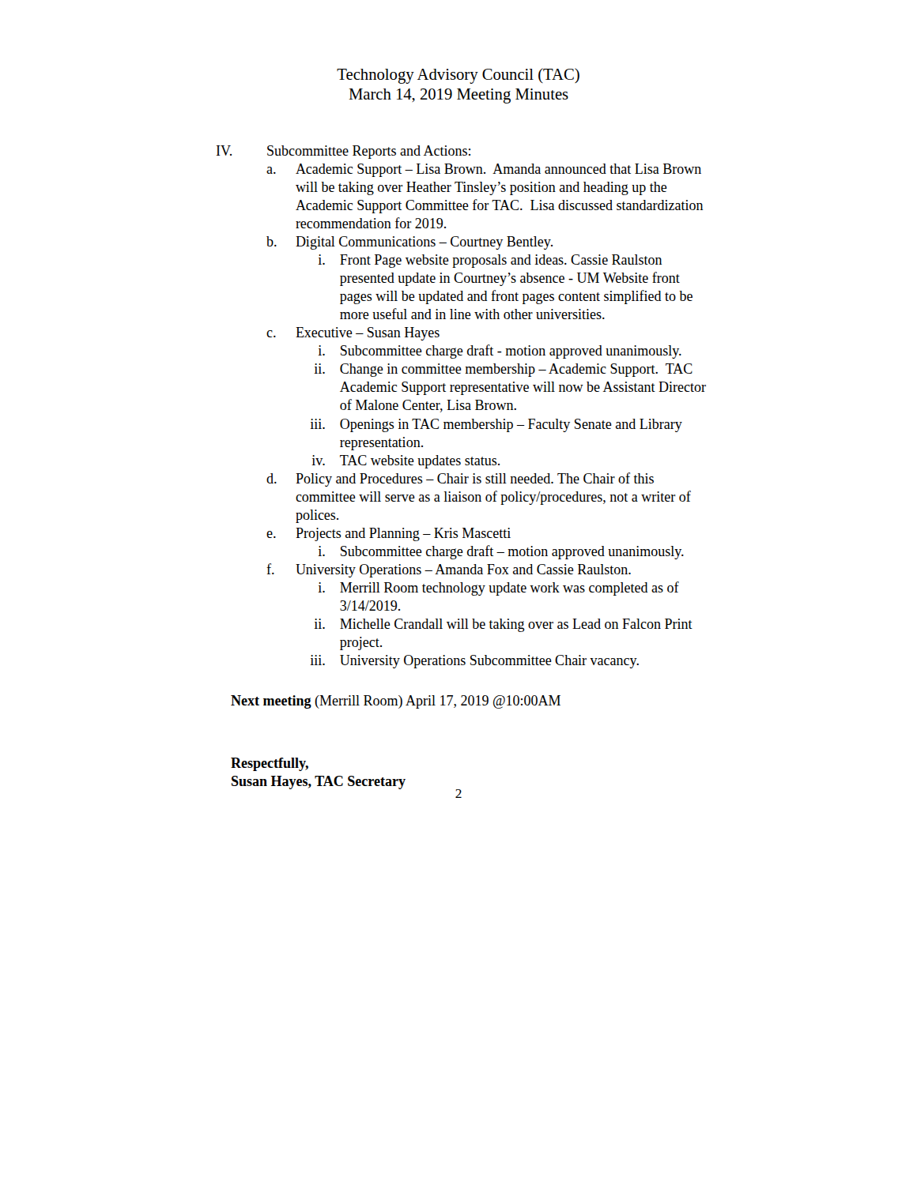Technology Advisory Council (TAC) March 14, 2019 Meeting Minutes
IV. Subcommittee Reports and Actions:
a. Academic Support – Lisa Brown. Amanda announced that Lisa Brown will be taking over Heather Tinsley’s position and heading up the Academic Support Committee for TAC. Lisa discussed standardization recommendation for 2019.
b. Digital Communications – Courtney Bentley.
i. Front Page website proposals and ideas. Cassie Raulston presented update in Courtney’s absence - UM Website front pages will be updated and front pages content simplified to be more useful and in line with other universities.
c. Executive – Susan Hayes
i. Subcommittee charge draft - motion approved unanimously.
ii. Change in committee membership – Academic Support. TAC Academic Support representative will now be Assistant Director of Malone Center, Lisa Brown.
iii. Openings in TAC membership – Faculty Senate and Library representation.
iv. TAC website updates status.
d. Policy and Procedures – Chair is still needed. The Chair of this committee will serve as a liaison of policy/procedures, not a writer of polices.
e. Projects and Planning – Kris Mascetti
i. Subcommittee charge draft – motion approved unanimously.
f. University Operations – Amanda Fox and Cassie Raulston.
i. Merrill Room technology update work was completed as of 3/14/2019.
ii. Michelle Crandall will be taking over as Lead on Falcon Print project.
iii. University Operations Subcommittee Chair vacancy.
Next meeting (Merrill Room) April 17, 2019 @10:00AM
Respectfully,
Susan Hayes, TAC Secretary
2